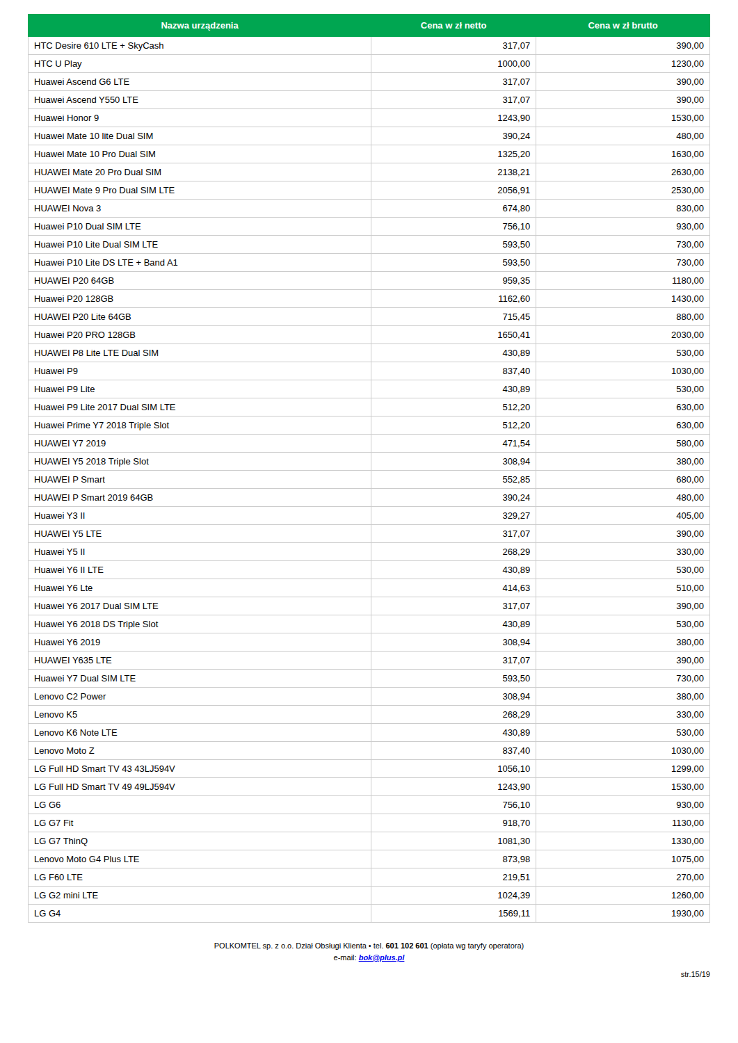| Nazwa urządzenia | Cena w zł netto | Cena w zł brutto |
| --- | --- | --- |
| HTC Desire 610 LTE + SkyCash | 317,07 | 390,00 |
| HTC U Play | 1000,00 | 1230,00 |
| Huawei Ascend G6 LTE | 317,07 | 390,00 |
| Huawei Ascend Y550 LTE | 317,07 | 390,00 |
| Huawei Honor 9 | 1243,90 | 1530,00 |
| Huawei Mate 10 lite Dual SIM | 390,24 | 480,00 |
| Huawei Mate 10 Pro Dual SIM | 1325,20 | 1630,00 |
| HUAWEI Mate 20 Pro Dual SIM | 2138,21 | 2630,00 |
| HUAWEI Mate 9 Pro Dual SIM LTE | 2056,91 | 2530,00 |
| HUAWEI Nova 3 | 674,80 | 830,00 |
| Huawei P10 Dual SIM LTE | 756,10 | 930,00 |
| Huawei P10 Lite Dual SIM LTE | 593,50 | 730,00 |
| Huawei P10 Lite DS LTE + Band A1 | 593,50 | 730,00 |
| HUAWEI P20 64GB | 959,35 | 1180,00 |
| Huawei P20 128GB | 1162,60 | 1430,00 |
| HUAWEI P20 Lite 64GB | 715,45 | 880,00 |
| Huawei P20 PRO 128GB | 1650,41 | 2030,00 |
| HUAWEI P8 Lite LTE Dual SIM | 430,89 | 530,00 |
| Huawei P9 | 837,40 | 1030,00 |
| Huawei P9 Lite | 430,89 | 530,00 |
| Huawei P9 Lite 2017 Dual SIM LTE | 512,20 | 630,00 |
| Huawei Prime Y7 2018 Triple Slot | 512,20 | 630,00 |
| HUAWEI Y7 2019 | 471,54 | 580,00 |
| HUAWEI Y5 2018 Triple Slot | 308,94 | 380,00 |
| HUAWEI P Smart | 552,85 | 680,00 |
| HUAWEI P Smart 2019 64GB | 390,24 | 480,00 |
| Huawei Y3 II | 329,27 | 405,00 |
| HUAWEI Y5 LTE | 317,07 | 390,00 |
| Huawei Y5 II | 268,29 | 330,00 |
| Huawei Y6 II LTE | 430,89 | 530,00 |
| Huawei Y6 Lte | 414,63 | 510,00 |
| Huawei Y6 2017 Dual SIM LTE | 317,07 | 390,00 |
| Huawei Y6 2018 DS Triple Slot | 430,89 | 530,00 |
| Huawei Y6 2019 | 308,94 | 380,00 |
| HUAWEI Y635 LTE | 317,07 | 390,00 |
| Huawei Y7 Dual SIM LTE | 593,50 | 730,00 |
| Lenovo C2 Power | 308,94 | 380,00 |
| Lenovo K5 | 268,29 | 330,00 |
| Lenovo K6 Note LTE | 430,89 | 530,00 |
| Lenovo Moto Z | 837,40 | 1030,00 |
| LG Full HD Smart TV 43 43LJ594V | 1056,10 | 1299,00 |
| LG Full HD Smart TV 49 49LJ594V | 1243,90 | 1530,00 |
| LG G6 | 756,10 | 930,00 |
| LG G7 Fit | 918,70 | 1130,00 |
| LG G7 ThinQ | 1081,30 | 1330,00 |
| Lenovo Moto G4 Plus LTE | 873,98 | 1075,00 |
| LG F60 LTE | 219,51 | 270,00 |
| LG G2 mini LTE | 1024,39 | 1260,00 |
| LG G4 | 1569,11 | 1930,00 |
POLKOMTEL sp. z o.o. Dział Obsługi Klienta • tel. 601 102 601 (opłata wg taryfy operatora)
e-mail: bok@plus.pl
str.15/19